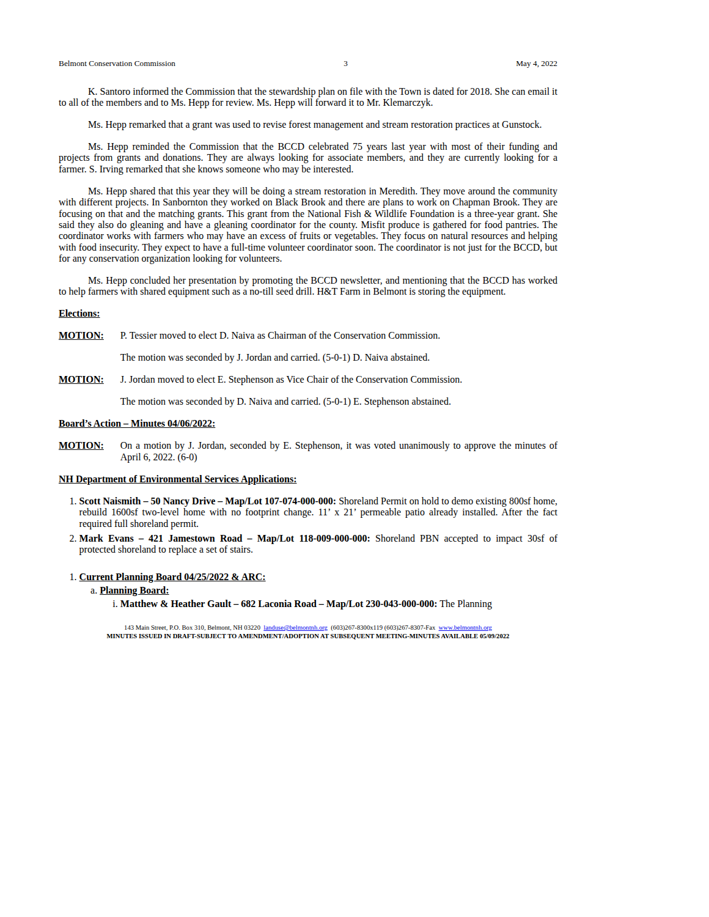Belmont Conservation Commission
3
May 4, 2022
K. Santoro informed the Commission that the stewardship plan on file with the Town is dated for 2018. She can email it to all of the members and to Ms. Hepp for review. Ms. Hepp will forward it to Mr. Klemarczyk.
Ms. Hepp remarked that a grant was used to revise forest management and stream restoration practices at Gunstock.
Ms. Hepp reminded the Commission that the BCCD celebrated 75 years last year with most of their funding and projects from grants and donations. They are always looking for associate members, and they are currently looking for a farmer. S. Irving remarked that she knows someone who may be interested.
Ms. Hepp shared that this year they will be doing a stream restoration in Meredith. They move around the community with different projects. In Sanbornton they worked on Black Brook and there are plans to work on Chapman Brook. They are focusing on that and the matching grants. This grant from the National Fish & Wildlife Foundation is a three-year grant. She said they also do gleaning and have a gleaning coordinator for the county. Misfit produce is gathered for food pantries. The coordinator works with farmers who may have an excess of fruits or vegetables. They focus on natural resources and helping with food insecurity. They expect to have a full-time volunteer coordinator soon. The coordinator is not just for the BCCD, but for any conservation organization looking for volunteers.
Ms. Hepp concluded her presentation by promoting the BCCD newsletter, and mentioning that the BCCD has worked to help farmers with shared equipment such as a no-till seed drill. H&T Farm in Belmont is storing the equipment.
Elections:
MOTION:
P. Tessier moved to elect D. Naiva as Chairman of the Conservation Commission.
The motion was seconded by J. Jordan and carried. (5-0-1) D. Naiva abstained.
MOTION:
J. Jordan moved to elect E. Stephenson as Vice Chair of the Conservation Commission.
The motion was seconded by D. Naiva and carried. (5-0-1) E. Stephenson abstained.
Board’s Action – Minutes 04/06/2022:
MOTION:
On a motion by J. Jordan, seconded by E. Stephenson, it was voted unanimously to approve the minutes of April 6, 2022. (6-0)
NH Department of Environmental Services Applications:
Scott Naismith – 50 Nancy Drive – Map/Lot 107-074-000-000: Shoreland Permit on hold to demo existing 800sf home, rebuild 1600sf two-level home with no footprint change. 11’ x 21’ permeable patio already installed. After the fact required full shoreland permit.
Mark Evans – 421 Jamestown Road – Map/Lot 118-009-000-000: Shoreland PBN accepted to impact 30sf of protected shoreland to replace a set of stairs.
Current Planning Board 04/25/2022 & ARC:
Planning Board:
Matthew & Heather Gault – 682 Laconia Road – Map/Lot 230-043-000-000: The Planning
143 Main Street, P.O. Box 310, Belmont, NH 03220 landuse@belmontnh.org (603)267-8300x119 (603)267-8307-Fax www.belmontnh.org
MINUTES ISSUED IN DRAFT-SUBJECT TO AMENDMENT/ADOPTION AT SUBSEQUENT MEETING-MINUTES AVAILABLE 05/09/2022